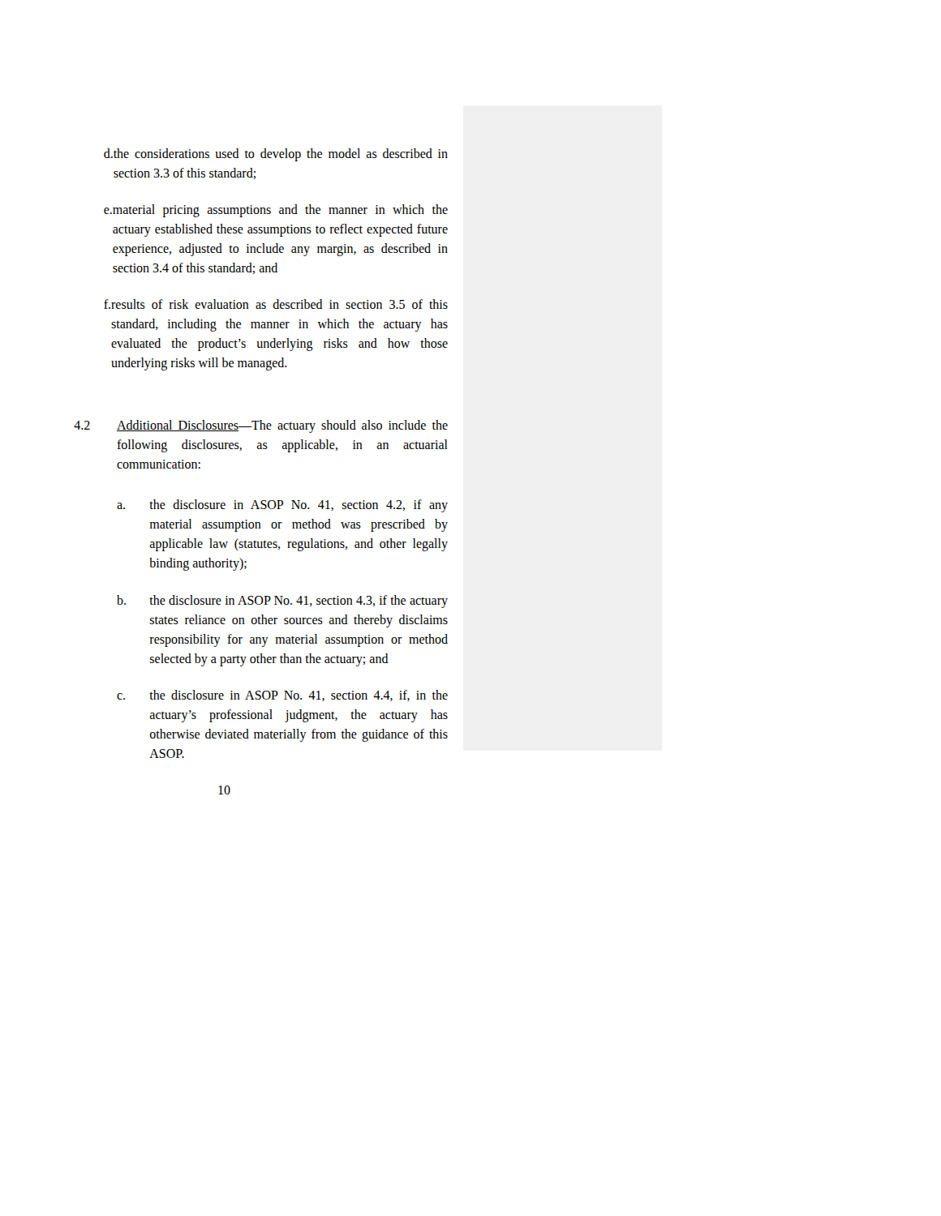d.
the considerations used to develop the model as described in section 3.3 of this standard;
e.
material pricing assumptions and the manner in which the actuary established these assumptions to reflect expected future experience, adjusted to include any margin, as described in section 3.4 of this standard; and
f.
results of risk evaluation as described in section 3.5 of this standard, including the manner in which the actuary has evaluated the product’s underlying risks and how those underlying risks will be managed.
4.2
Additional Disclosures—The actuary should also include the following disclosures, as applicable, in an actuarial communication:
a.
the disclosure in ASOP No. 41, section 4.2, if any material assumption or method was prescribed by applicable law (statutes, regulations, and other legally binding authority);
b.
the disclosure in ASOP No. 41, section 4.3, if the actuary states reliance on other sources and thereby disclaims responsibility for any material assumption or method selected by a party other than the actuary; and
c.
the disclosure in ASOP No. 41, section 4.4, if, in the actuary’s professional judgment, the actuary has otherwise deviated materially from the guidance of this ASOP.
10